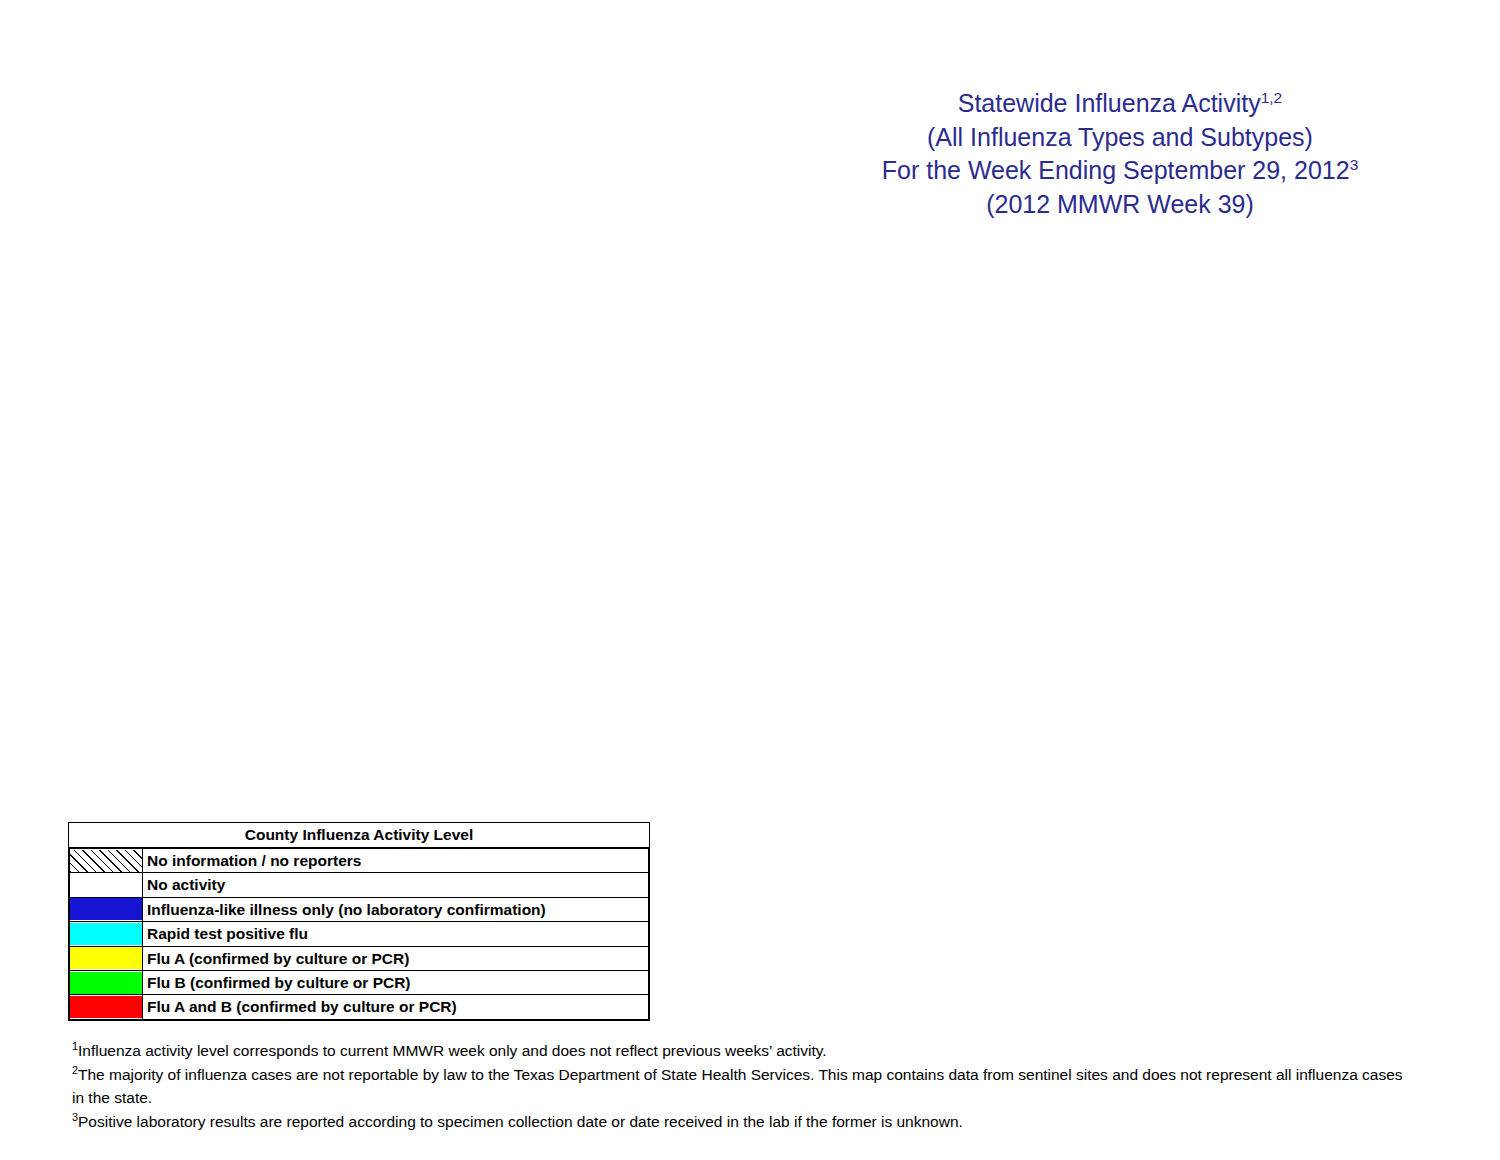Statewide Influenza Activity1,2
(All Influenza Types and Subtypes)
For the Week Ending September 29, 20123
(2012 MMWR Week 39)
County Influenza Activity Level
| | No information / no reporters |
| | No activity |
| | Influenza-like illness only (no laboratory confirmation) |
| | Rapid test positive flu |
| | Flu A (confirmed by culture or PCR) |
| | Flu B (confirmed by culture or PCR) |
| | Flu A and B (confirmed by culture or PCR) |
1Influenza activity level corresponds to current MMWR week only and does not reflect previous weeks’ activity.
2The majority of influenza cases are not reportable by law to the Texas Department of State Health Services. This map contains data from sentinel sites and does not represent all influenza cases in the state.
3Positive laboratory results are reported according to specimen collection date or date received in the lab if the former is unknown.